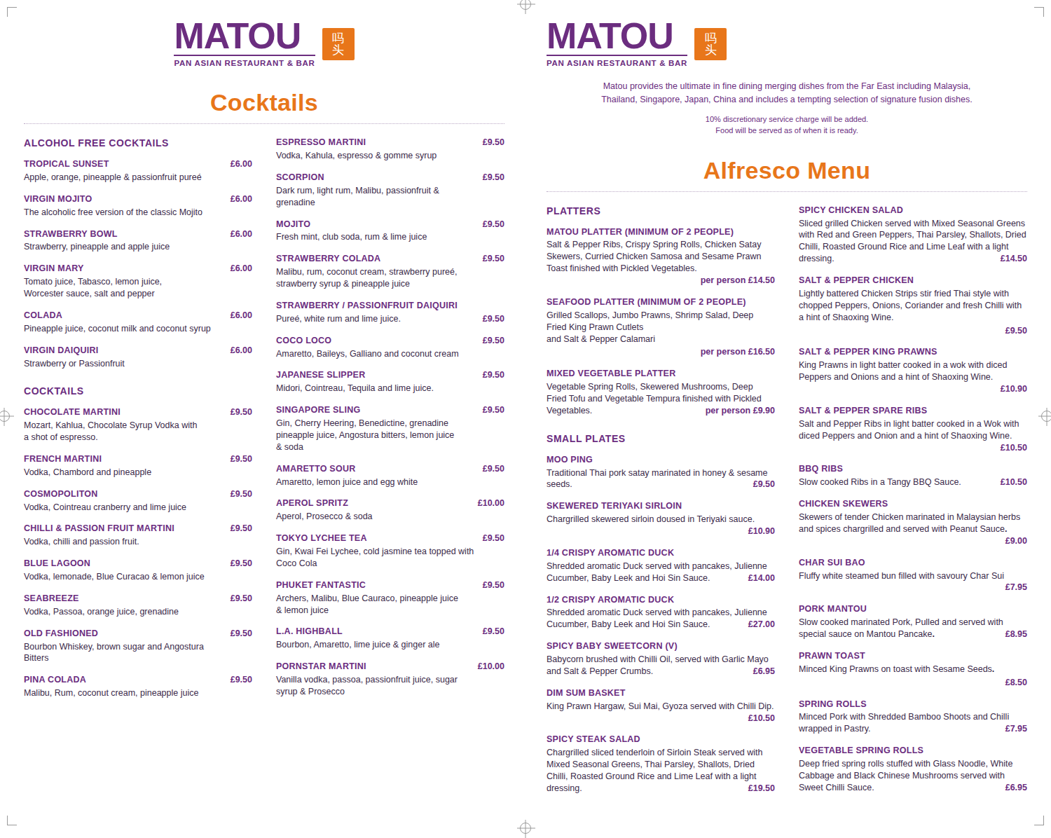MATOU
PAN ASIAN RESTAURANT & BAR
吗头
Cocktails
Alcohol Free Cocktails
Tropical Sunset£6.00
Apple, orange, pineapple & passionfruit pureé
Virgin Mojito£6.00
The alcoholic free version of the classic Mojito
Strawberry Bowl£6.00
Strawberry, pineapple and apple juice
Virgin Mary£6.00
Tomato juice, Tabasco, lemon juice,
Worcester sauce, salt and pepper
Colada£6.00
Pineapple juice, coconut milk and coconut syrup
Virgin Daiquiri£6.00
Strawberry or Passionfruit
Cocktails
Chocolate Martini£9.50
Mozart, Kahlua, Chocolate Syrup Vodka with
a shot of espresso.
French Martini£9.50
Vodka, Chambord and pineapple
Cosmopoliton£9.50
Vodka, Cointreau cranberry and lime juice
Chilli & Passion Fruit Martini£9.50
Vodka, chilli and passion fruit.
Blue Lagoon£9.50
Vodka, lemonade, Blue Curacao & lemon juice
Seabreeze£9.50
Vodka, Passoa, orange juice, grenadine
Old Fashioned£9.50
Bourbon Whiskey, brown sugar and Angostura
Bitters
Pina Colada£9.50
Malibu, Rum, coconut cream, pineapple juice
Espresso Martini£9.50
Vodka, Kahula, espresso & gomme syrup
Scorpion£9.50
Dark rum, light rum, Malibu, passionfruit &
grenadine
Mojito£9.50
Fresh mint, club soda, rum & lime juice
Strawberry Colada£9.50
Malibu, rum, coconut cream, strawberry pureé,
strawberry syrup & pineapple juice
Strawberry / Passionfruit Daiquiri
Pureé, white rum and lime juice. £9.50
Coco Loco£9.50
Amaretto, Baileys, Galliano and coconut cream
Japanese Slipper£9.50
Midori, Cointreau, Tequila and lime juice.
Singapore Sling£9.50
Gin, Cherry Heering, Benedictine, grenadine
pineapple juice, Angostura bitters, lemon juice
& soda
Amaretto Sour£9.50
Amaretto, lemon juice and egg white
Aperol Spritz£10.00
Aperol, Prosecco & soda
Tokyo Lychee Tea£9.50
Gin, Kwai Fei Lychee, cold jasmine tea topped with
Coco Cola
Phuket Fantastic£9.50
Archers, Malibu, Blue Cauraco, pineapple juice
& lemon juice
L.A. Highball£9.50
Bourbon, Amaretto, lime juice & ginger ale
Pornstar Martini£10.00
Vanilla vodka, passoa, passionfruit juice, sugar
syrup & Prosecco
MATOU
PAN ASIAN RESTAURANT & BAR
吗头
Matou provides the ultimate in fine dining merging dishes from the Far East including Malaysia,
Thailand, Singapore, Japan, China and includes a tempting selection of signature fusion dishes.
10% discretionary service charge will be added.
Food will be served as of when it is ready.
Alfresco Menu
Platters
Matou Platter (Minimum of 2 People)
Salt & Pepper Ribs, Crispy Spring Rolls, Chicken Satay Skewers, Curried Chicken Samosa and Sesame Prawn Toast finished with Pickled Vegetables. per person £14.50
Seafood Platter (Minimum of 2 People)
Grilled Scallops, Jumbo Prawns, Shrimp Salad, Deep Fried King Prawn Cutlets
and Salt & Pepper Calamari
per person £16.50
Mixed Vegetable Platter
Vegetable Spring Rolls, Skewered Mushrooms, Deep Fried Tofu and Vegetable Tempura finished with Pickled Vegetables. per person £9.90
Small Plates
Moo Ping
Traditional Thai pork satay marinated in honey & sesame seeds. £9.50
Skewered Teriyaki Sirloin
Chargrilled skewered sirloin doused in Teriyaki sauce. £10.90
1/4 Crispy Aromatic Duck
Shredded aromatic Duck served with pancakes, Julienne Cucumber, Baby Leek and Hoi Sin Sauce. £14.00
1/2 Crispy Aromatic Duck
Shredded aromatic Duck served with pancakes, Julienne Cucumber, Baby Leek and Hoi Sin Sauce. £27.00
Spicy Baby Sweetcorn (V)
Babycorn brushed with Chilli Oil, served with Garlic Mayo and Salt & Pepper Crumbs. £6.95
Dim Sum Basket
King Prawn Hargaw, Sui Mai, Gyoza served with Chilli Dip. £10.50
Spicy Steak Salad
Chargrilled sliced tenderloin of Sirloin Steak served with Mixed Seasonal Greens, Thai Parsley, Shallots, Dried Chilli, Roasted Ground Rice and Lime Leaf with a light dressing. £19.50
Spicy Chicken Salad
Sliced grilled Chicken served with Mixed Seasonal Greens with Red and Green Peppers, Thai Parsley, Shallots, Dried Chilli, Roasted Ground Rice and Lime Leaf with a light dressing. £14.50
Salt & Pepper Chicken
Lightly battered Chicken Strips stir fried Thai style with chopped Peppers, Onions, Coriander and fresh Chilli with a hint of Shaoxing Wine.
£9.50
Salt & Pepper King Prawns
King Prawns in light batter cooked in a wok with diced Peppers and Onions and a hint of Shaoxing Wine. £10.90
Salt & Pepper Spare Ribs
Salt and Pepper Ribs in light batter cooked in a Wok with diced Peppers and Onion and a hint of Shaoxing Wine. £10.50
BBQ Ribs
Slow cooked Ribs in a Tangy BBQ Sauce. £10.50
Chicken Skewers
Skewers of tender Chicken marinated in Malaysian herbs and spices chargrilled and served with Peanut Sauce. £9.00
Char Sui Bao
Fluffy white steamed bun filled with savoury Char Sui £7.95
Pork Mantou
Slow cooked marinated Pork, Pulled and served with special sauce on Mantou Pancake. £8.95
Prawn Toast
Minced King Prawns on toast with Sesame Seeds.
£8.50
Spring Rolls
Minced Pork with Shredded Bamboo Shoots and Chilli wrapped in Pastry. £7.95
Vegetable Spring Rolls
Deep fried spring rolls stuffed with Glass Noodle, White Cabbage and Black Chinese Mushrooms served with Sweet Chilli Sauce. £6.95